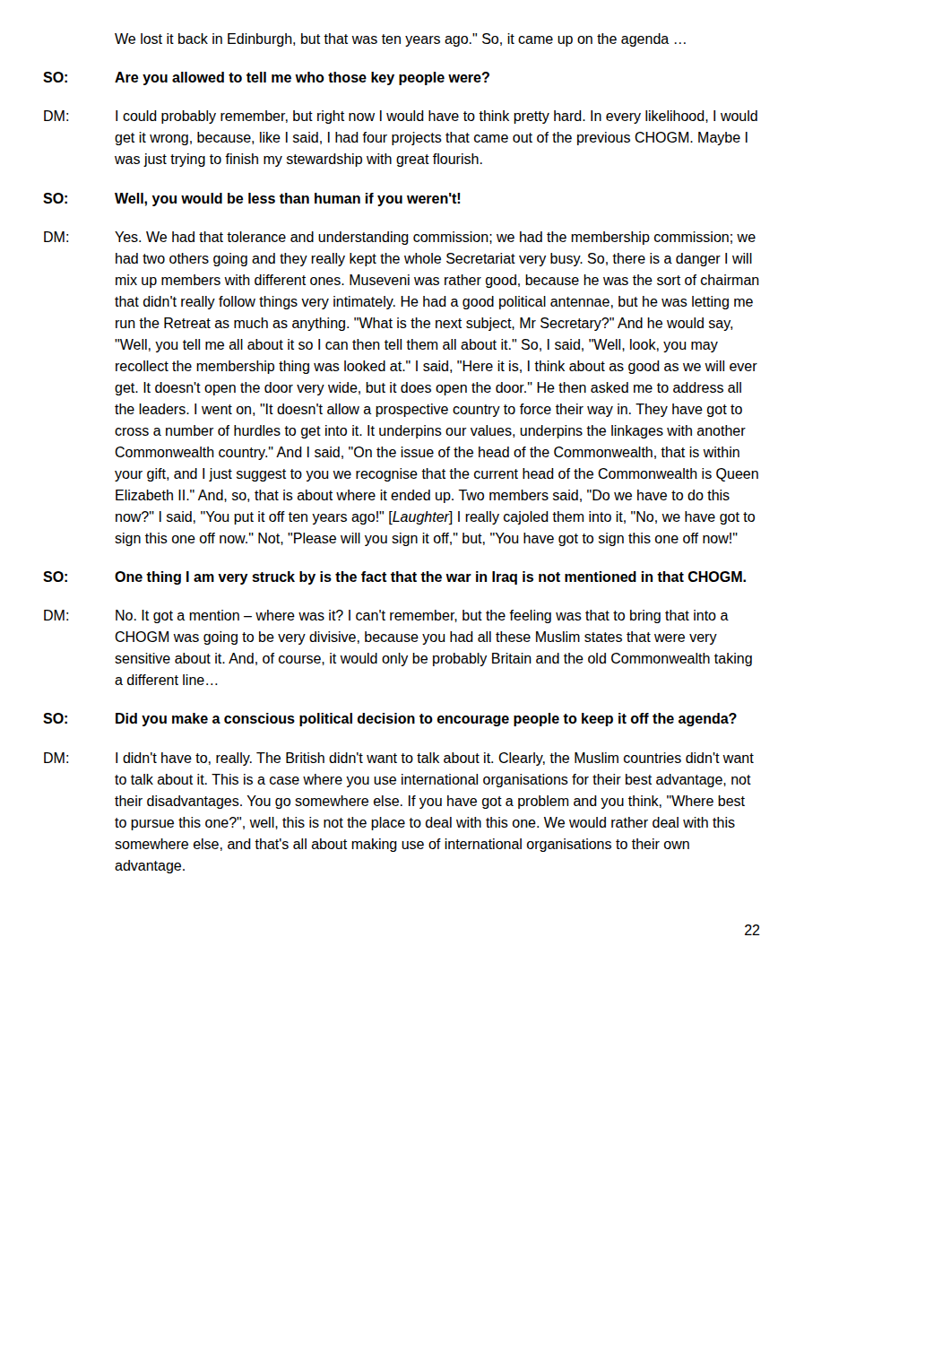We lost it back in Edinburgh, but that was ten years ago." So, it came up on the agenda …
SO:
Are you allowed to tell me who those key people were?
DM:
I could probably remember, but right now I would have to think pretty hard. In every likelihood, I would get it wrong, because, like I said, I had four projects that came out of the previous CHOGM. Maybe I was just trying to finish my stewardship with great flourish.
SO:
Well, you would be less than human if you weren't!
DM:
Yes. We had that tolerance and understanding commission; we had the membership commission; we had two others going and they really kept the whole Secretariat very busy. So, there is a danger I will mix up members with different ones. Museveni was rather good, because he was the sort of chairman that didn't really follow things very intimately. He had a good political antennae, but he was letting me run the Retreat as much as anything. "What is the next subject, Mr Secretary?" And he would say, "Well, you tell me all about it so I can then tell them all about it." So, I said, "Well, look, you may recollect the membership thing was looked at." I said, "Here it is, I think about as good as we will ever get. It doesn't open the door very wide, but it does open the door." He then asked me to address all the leaders. I went on, "It doesn't allow a prospective country to force their way in. They have got to cross a number of hurdles to get into it. It underpins our values, underpins the linkages with another Commonwealth country." And I said, "On the issue of the head of the Commonwealth, that is within your gift, and I just suggest to you we recognise that the current head of the Commonwealth is Queen Elizabeth II." And, so, that is about where it ended up. Two members said, "Do we have to do this now?" I said, "You put it off ten years ago!" [Laughter] I really cajoled them into it, "No, we have got to sign this one off now." Not, "Please will you sign it off," but, "You have got to sign this one off now!"
SO:
One thing I am very struck by is the fact that the war in Iraq is not mentioned in that CHOGM.
DM:
No. It got a mention – where was it? I can't remember, but the feeling was that to bring that into a CHOGM was going to be very divisive, because you had all these Muslim states that were very sensitive about it. And, of course, it would only be probably Britain and the old Commonwealth taking a different line…
SO:
Did you make a conscious political decision to encourage people to keep it off the agenda?
DM:
I didn't have to, really. The British didn't want to talk about it. Clearly, the Muslim countries didn't want to talk about it. This is a case where you use international organisations for their best advantage, not their disadvantages. You go somewhere else. If you have got a problem and you think, "Where best to pursue this one?", well, this is not the place to deal with this one. We would rather deal with this somewhere else, and that's all about making use of international organisations to their own advantage.
22